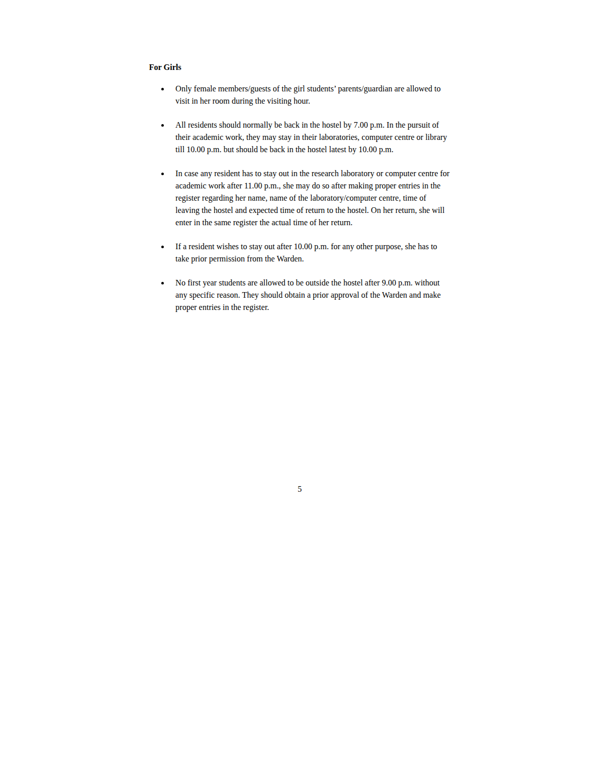For Girls
Only female members/guests of the girl students’ parents/guardian are allowed to visit in her room during the visiting hour.
All residents should normally be back in the hostel by 7.00 p.m. In the pursuit of their academic work, they may stay in their laboratories, computer centre or library till 10.00 p.m. but should be back in the hostel latest by 10.00 p.m.
In case any resident has to stay out in the research laboratory or computer centre for academic work after 11.00 p.m., she may do so after making proper entries in the register regarding her name, name of the laboratory/computer centre, time of leaving the hostel and expected time of return to the hostel. On her return, she will enter in the same register the actual time of her return.
If a resident wishes to stay out after 10.00 p.m. for any other purpose, she has to take prior permission from the Warden.
No first year students are allowed to be outside the hostel after 9.00 p.m. without any specific reason. They should obtain a prior approval of the Warden and make proper entries in the register.
5